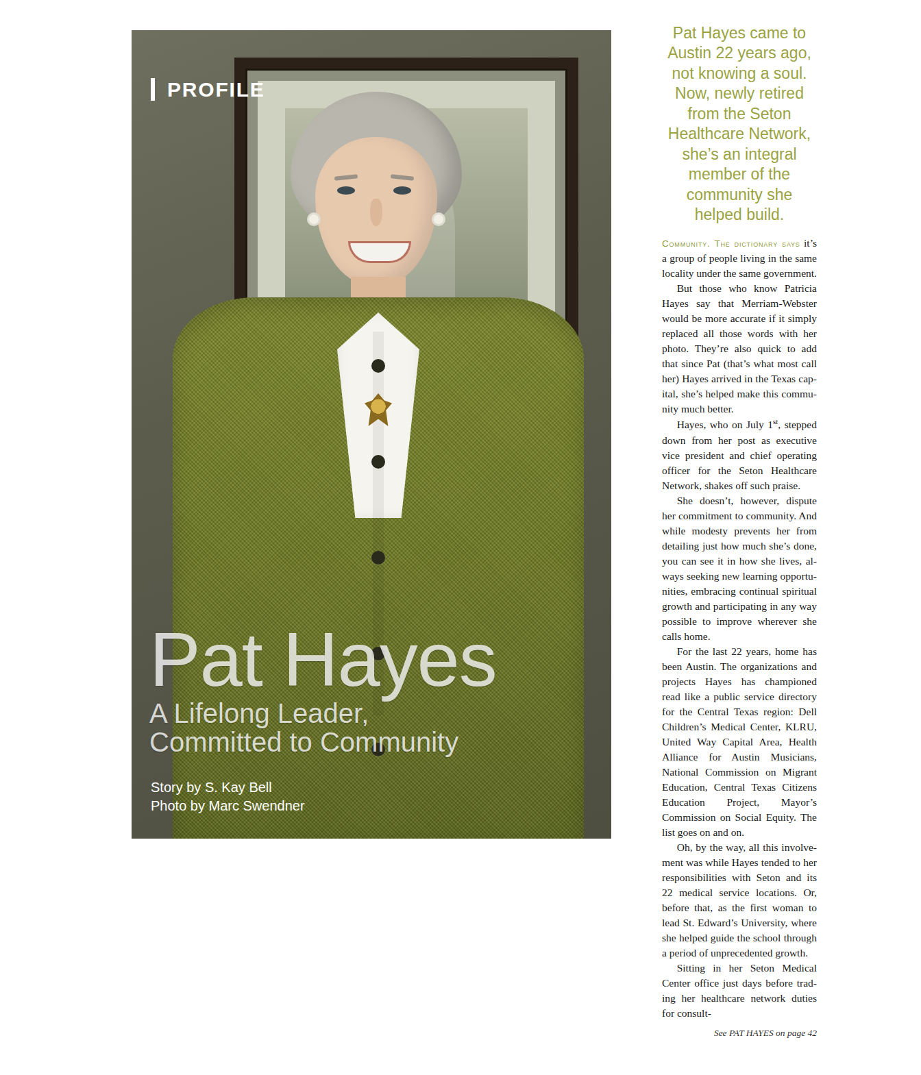PROFILE
Pat Hayes
A Lifelong Leader,
Committed to Community
Story by S. Kay Bell
Photo by Marc Swendner
Pat Hayes came to Austin 22 years ago, not knowing a soul. Now, newly retired from the Seton Healthcare Network, she’s an integral member of the community she helped build.
Community. The dictionary says it’s a group of people living in the same locality under the same government.
But those who know Patricia Hayes say that Merriam-Webster would be more accurate if it simply replaced all those words with her photo. They’re also quick to add that since Pat (that’s what most call her) Hayes arrived in the Texas capital, she’s helped make this community much better.
Hayes, who on July 1st, stepped down from her post as executive vice president and chief operating officer for the Seton Healthcare Network, shakes off such praise.
She doesn’t, however, dispute her commitment to community. And while modesty prevents her from detailing just how much she’s done, you can see it in how she lives, always seeking new learning opportunities, embracing continual spiritual growth and participating in any way possible to improve wherever she calls home.
For the last 22 years, home has been Austin. The organizations and projects Hayes has championed read like a public service directory for the Central Texas region: Dell Children’s Medical Center, KLRU, United Way Capital Area, Health Alliance for Austin Musicians, National Commission on Migrant Education, Central Texas Citizens Education Project, Mayor’s Commission on Social Equity. The list goes on and on.
Oh, by the way, all this involvement was while Hayes tended to her responsibilities with Seton and its 22 medical service locations. Or, before that, as the first woman to lead St. Edward’s University, where she helped guide the school through a period of unprecedented growth.
Sitting in her Seton Medical Center office just days before trading her healthcare network duties for consult-
See PAT HAYES on page 42